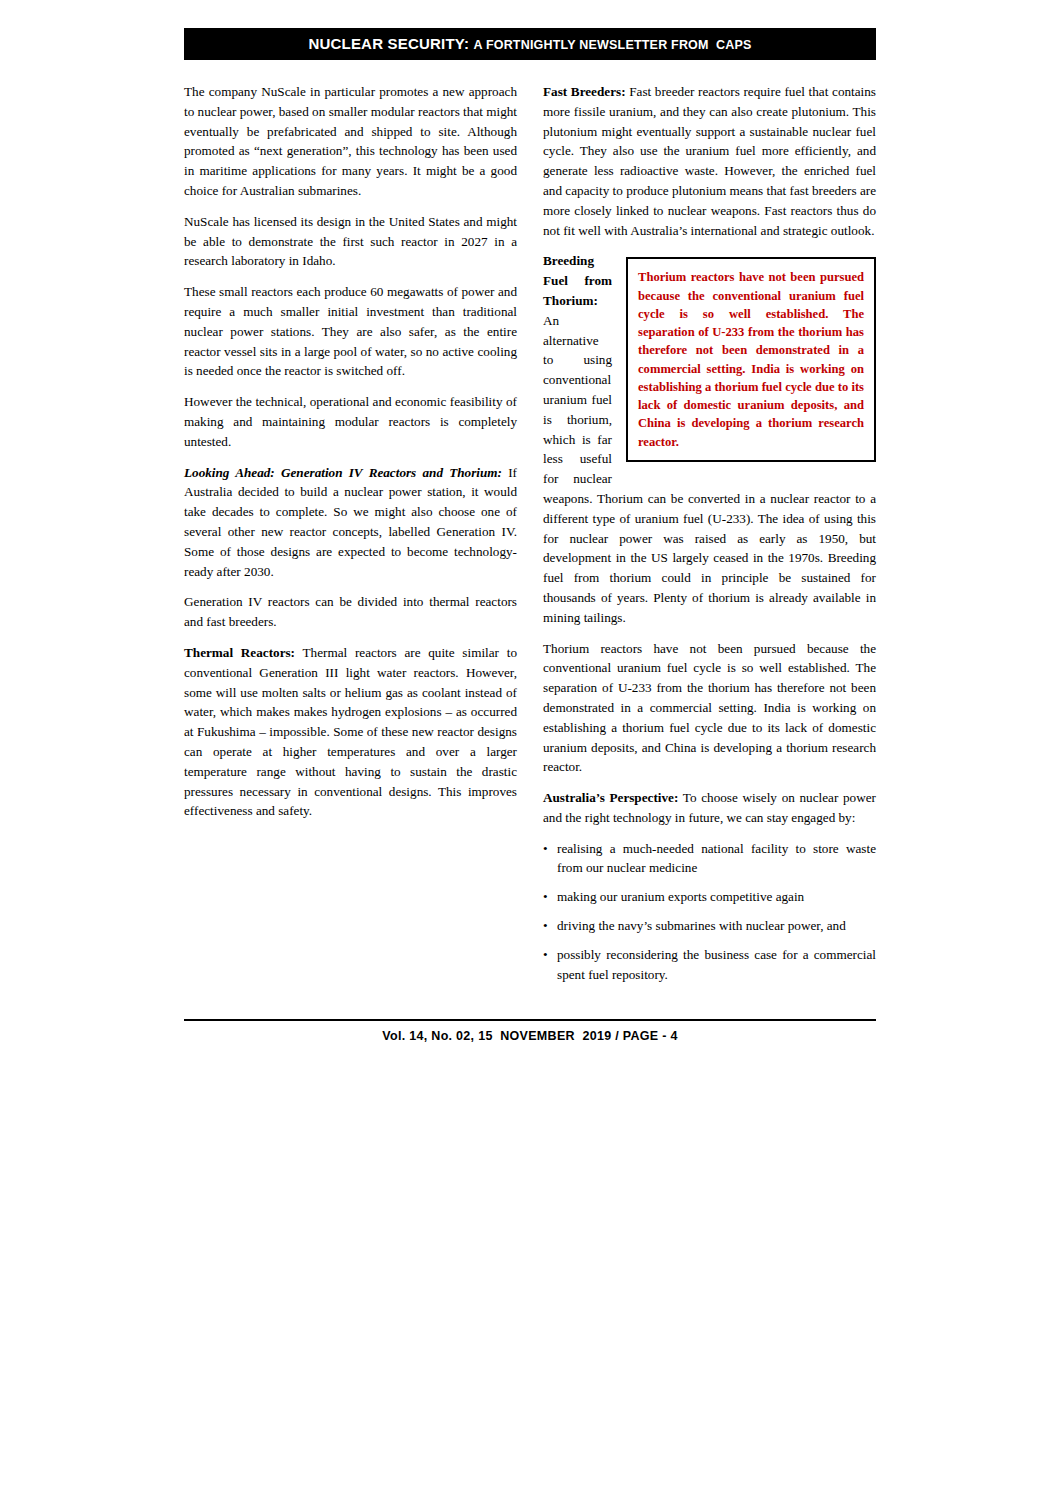NUCLEAR SECURITY: A FORTNIGHTLY NEWSLETTER FROM CAPS
The company NuScale in particular promotes a new approach to nuclear power, based on smaller modular reactors that might eventually be prefabricated and shipped to site. Although promoted as “next generation”, this technology has been used in maritime applications for many years. It might be a good choice for Australian submarines.
NuScale has licensed its design in the United States and might be able to demonstrate the first such reactor in 2027 in a research laboratory in Idaho.
These small reactors each produce 60 megawatts of power and require a much smaller initial investment than traditional nuclear power stations. They are also safer, as the entire reactor vessel sits in a large pool of water, so no active cooling is needed once the reactor is switched off.
However the technical, operational and economic feasibility of making and maintaining modular reactors is completely untested.
Looking Ahead: Generation IV Reactors and Thorium: If Australia decided to build a nuclear power station, it would take decades to complete. So we might also choose one of several other new reactor concepts, labelled Generation IV. Some of those designs are expected to become technology-ready after 2030.
Generation IV reactors can be divided into thermal reactors and fast breeders.
Thermal Reactors: Thermal reactors are quite similar to conventional Generation III light water reactors. However, some will use molten salts or helium gas as coolant instead of water, which makes makes hydrogen explosions – as occurred at Fukushima – impossible. Some of these new reactor designs can operate at higher temperatures and over a larger temperature range without having to sustain the drastic pressures necessary in conventional designs. This improves effectiveness and safety.
Fast Breeders: Fast breeder reactors require fuel that contains more fissile uranium, and they can also create plutonium. This plutonium might eventually support a sustainable nuclear fuel cycle. They also use the uranium fuel more efficiently, and generate less radioactive waste. However, the enriched fuel and capacity to produce plutonium means that fast breeders are more closely linked to nuclear weapons. Fast reactors thus do not fit well with Australia’s international and strategic outlook.
Thorium reactors have not been pursued because the conventional uranium fuel cycle is so well established. The separation of U-233 from the thorium has therefore not been demonstrated in a commercial setting. India is working on establishing a thorium fuel cycle due to its lack of domestic uranium deposits, and China is developing a thorium research reactor.
Breeding Fuel from Thorium: An alternative to using conventional uranium fuel is thorium, which is far less useful for nuclear weapons. Thorium can be converted in a nuclear reactor to a different type of uranium fuel (U-233). The idea of using this for nuclear power was raised as early as 1950, but development in the US largely ceased in the 1970s. Breeding fuel from thorium could in principle be sustained for thousands of years. Plenty of thorium is already available in mining tailings.
Thorium reactors have not been pursued because the conventional uranium fuel cycle is so well established. The separation of U-233 from the thorium has therefore not been demonstrated in a commercial setting. India is working on establishing a thorium fuel cycle due to its lack of domestic uranium deposits, and China is developing a thorium research reactor.
Australia’s Perspective: To choose wisely on nuclear power and the right technology in future, we can stay engaged by:
realising a much-needed national facility to store waste from our nuclear medicine
making our uranium exports competitive again
driving the navy’s submarines with nuclear power, and
possibly reconsidering the business case for a commercial spent fuel repository.
Vol. 14, No. 02, 15 NOVEMBER 2019 / PAGE - 4